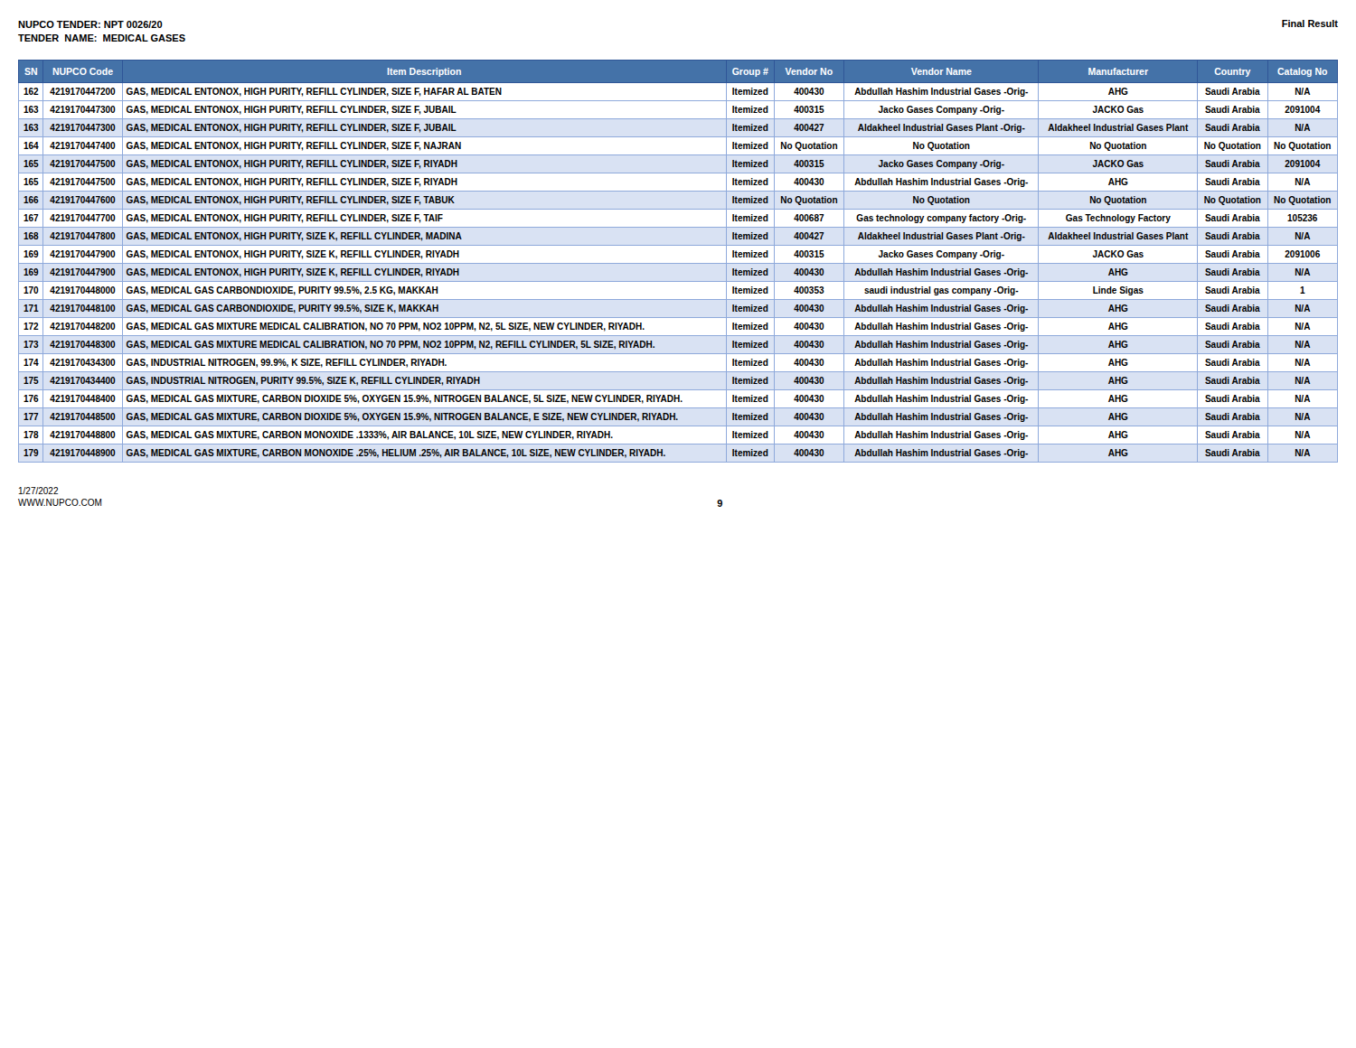NUPCO TENDER: NPT 0026/20
TENDER NAME: MEDICAL GASES
Final Result
| SN | NUPCO Code | Item Description | Group # | Vendor No | Vendor Name | Manufacturer | Country | Catalog No |
| --- | --- | --- | --- | --- | --- | --- | --- | --- |
| 162 | 4219170447200 | GAS, MEDICAL ENTONOX, HIGH PURITY, REFILL CYLINDER, SIZE F, HAFAR AL BATEN | Itemized | 400430 | Abdullah Hashim Industrial Gases -Orig- | AHG | Saudi Arabia | N/A |
| 163 | 4219170447300 | GAS, MEDICAL ENTONOX, HIGH PURITY, REFILL CYLINDER, SIZE F, JUBAIL | Itemized | 400315 | Jacko Gases Company -Orig- | JACKO Gas | Saudi Arabia | 2091004 |
| 163 | 4219170447300 | GAS, MEDICAL ENTONOX, HIGH PURITY, REFILL CYLINDER, SIZE F, JUBAIL | Itemized | 400427 | Aldakheel Industrial Gases Plant -Orig- | Aldakheel Industrial Gases Plant | Saudi Arabia | N/A |
| 164 | 4219170447400 | GAS, MEDICAL ENTONOX, HIGH PURITY, REFILL CYLINDER, SIZE F, NAJRAN | Itemized | No Quotation | No Quotation | No Quotation | No Quotation | No Quotation |
| 165 | 4219170447500 | GAS, MEDICAL ENTONOX, HIGH PURITY, REFILL CYLINDER, SIZE F, RIYADH | Itemized | 400315 | Jacko Gases Company -Orig- | JACKO Gas | Saudi Arabia | 2091004 |
| 165 | 4219170447500 | GAS, MEDICAL ENTONOX, HIGH PURITY, REFILL CYLINDER, SIZE F, RIYADH | Itemized | 400430 | Abdullah Hashim Industrial Gases -Orig- | AHG | Saudi Arabia | N/A |
| 166 | 4219170447600 | GAS, MEDICAL ENTONOX, HIGH PURITY, REFILL CYLINDER, SIZE F, TABUK | Itemized | No Quotation | No Quotation | No Quotation | No Quotation | No Quotation |
| 167 | 4219170447700 | GAS, MEDICAL ENTONOX, HIGH PURITY, REFILL CYLINDER, SIZE F, TAIF | Itemized | 400687 | Gas technology company factory -Orig- | Gas Technology Factory | Saudi Arabia | 105236 |
| 168 | 4219170447800 | GAS, MEDICAL ENTONOX, HIGH PURITY, SIZE K, REFILL CYLINDER, MADINA | Itemized | 400427 | Aldakheel Industrial Gases Plant -Orig- | Aldakheel Industrial Gases Plant | Saudi Arabia | N/A |
| 169 | 4219170447900 | GAS, MEDICAL ENTONOX, HIGH PURITY, SIZE K, REFILL CYLINDER, RIYADH | Itemized | 400315 | Jacko Gases Company -Orig- | JACKO Gas | Saudi Arabia | 2091006 |
| 169 | 4219170447900 | GAS, MEDICAL ENTONOX, HIGH PURITY, SIZE K, REFILL CYLINDER, RIYADH | Itemized | 400430 | Abdullah Hashim Industrial Gases -Orig- | AHG | Saudi Arabia | N/A |
| 170 | 4219170448000 | GAS, MEDICAL GAS CARBONDIOXIDE, PURITY 99.5%, 2.5 KG, MAKKAH | Itemized | 400353 | saudi industrial gas company -Orig- | Linde Sigas | Saudi Arabia | 1 |
| 171 | 4219170448100 | GAS, MEDICAL GAS CARBONDIOXIDE, PURITY 99.5%, SIZE K, MAKKAH | Itemized | 400430 | Abdullah Hashim Industrial Gases -Orig- | AHG | Saudi Arabia | N/A |
| 172 | 4219170448200 | GAS, MEDICAL GAS MIXTURE MEDICAL CALIBRATION, NO 70 PPM, NO2 10PPM, N2, 5L SIZE, NEW CYLINDER, RIYADH. | Itemized | 400430 | Abdullah Hashim Industrial Gases -Orig- | AHG | Saudi Arabia | N/A |
| 173 | 4219170448300 | GAS, MEDICAL GAS MIXTURE MEDICAL CALIBRATION, NO 70 PPM, NO2 10PPM, N2, REFILL CYLINDER, 5L SIZE, RIYADH. | Itemized | 400430 | Abdullah Hashim Industrial Gases -Orig- | AHG | Saudi Arabia | N/A |
| 174 | 4219170434300 | GAS, INDUSTRIAL NITROGEN, 99.9%, K SIZE, REFILL CYLINDER, RIYADH. | Itemized | 400430 | Abdullah Hashim Industrial Gases -Orig- | AHG | Saudi Arabia | N/A |
| 175 | 4219170434400 | GAS, INDUSTRIAL NITROGEN, PURITY 99.5%, SIZE K, REFILL CYLINDER, RIYADH | Itemized | 400430 | Abdullah Hashim Industrial Gases -Orig- | AHG | Saudi Arabia | N/A |
| 176 | 4219170448400 | GAS, MEDICAL GAS MIXTURE, CARBON DIOXIDE 5%, OXYGEN 15.9%, NITROGEN BALANCE, 5L SIZE, NEW CYLINDER, RIYADH. | Itemized | 400430 | Abdullah Hashim Industrial Gases -Orig- | AHG | Saudi Arabia | N/A |
| 177 | 4219170448500 | GAS, MEDICAL GAS MIXTURE, CARBON DIOXIDE 5%, OXYGEN 15.9%, NITROGEN BALANCE, E SIZE, NEW CYLINDER, RIYADH. | Itemized | 400430 | Abdullah Hashim Industrial Gases -Orig- | AHG | Saudi Arabia | N/A |
| 178 | 4219170448800 | GAS, MEDICAL GAS MIXTURE, CARBON MONOXIDE .1333%, AIR BALANCE, 10L SIZE, NEW CYLINDER, RIYADH. | Itemized | 400430 | Abdullah Hashim Industrial Gases -Orig- | AHG | Saudi Arabia | N/A |
| 179 | 4219170448900 | GAS, MEDICAL GAS MIXTURE, CARBON MONOXIDE .25%, HELIUM .25%, AIR BALANCE, 10L SIZE, NEW CYLINDER, RIYADH. | Itemized | 400430 | Abdullah Hashim Industrial Gases -Orig- | AHG | Saudi Arabia | N/A |
1/27/2022
WWW.NUPCO.COM
9